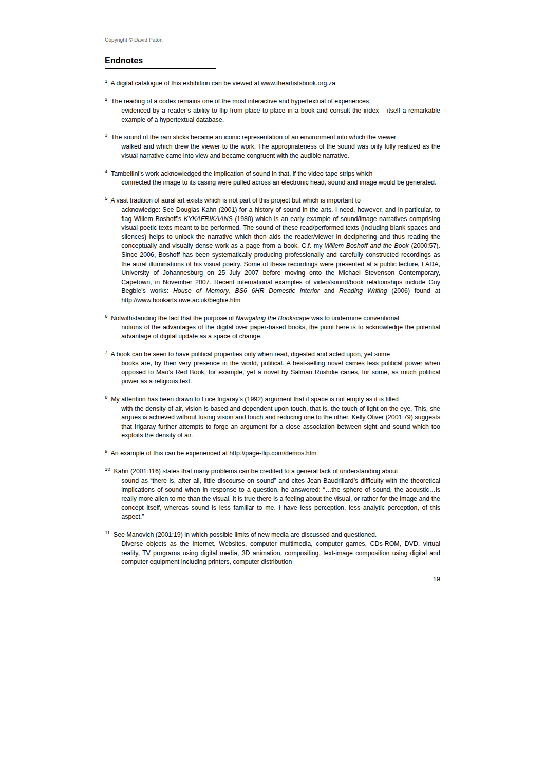Copyright © David Paton
Endnotes
1 A digital catalogue of this exhibition can be viewed at www.theartistsbook.org.za
2 The reading of a codex remains one of the most interactive and hypertextual of experiences evidenced by a reader’s ability to flip from place to place in a book and consult the index – itself a remarkable example of a hypertextual database.
3 The sound of the rain sticks became an iconic representation of an environment into which the viewer walked and which drew the viewer to the work. The appropriateness of the sound was only fully realized as the visual narrative came into view and became congruent with the audible narrative.
4 Tambellini’s work acknowledged the implication of sound in that, if the video tape strips which connected the image to its casing were pulled across an electronic head, sound and image would be generated.
5 A vast tradition of aural art exists which is not part of this project but which is important to acknowledge: See Douglas Kahn (2001) for a history of sound in the arts. I need, however, and in particular, to flag Willem Boshoff’s KYKAFRIKAANS (1980) which is an early example of sound/image narratives comprising visual-poetic texts meant to be performed. The sound of these read/performed texts (including blank spaces and silences) helps to unlock the narrative which then aids the reader/viewer in deciphering and thus reading the conceptually and visually dense work as a page from a book. C.f. my Willem Boshoff and the Book (2000:57). Since 2006, Boshoff has been systematically producing professionally and carefully constructed recordings as the aural illuminations of his visual poetry. Some of these recordings were presented at a public lecture, FADA, University of Johannesburg on 25 July 2007 before moving onto the Michael Stevenson Contemporary, Capetown, in November 2007. Recent international examples of video/sound/book relationships include Guy Begbie’s works: House of Memory, BS6 6HR Domestic Interior and Reading Writing (2006) found at http://www.bookarts.uwe.ac.uk/begbie.htm
6 Notwithstanding the fact that the purpose of Navigating the Bookscape was to undermine conventional notions of the advantages of the digital over paper-based books, the point here is to acknowledge the potential advantage of digital update as a space of change.
7 A book can be seen to have political properties only when read, digested and acted upon, yet some books are, by their very presence in the world, political. A best-selling novel carries less political power when opposed to Mao’s Red Book, for example, yet a novel by Salman Rushdie caries, for some, as much political power as a religious text.
8 My attention has been drawn to Luce Irigaray’s (1992) argument that if space is not empty as it is filled with the density of air, vision is based and dependent upon touch, that is, the touch of light on the eye. This, she argues is achieved without fusing vision and touch and reducing one to the other. Kelly Oliver (2001:79) suggests that Irigaray further attempts to forge an argument for a close association between sight and sound which too exploits the density of air.
9 An example of this can be experienced at http://page-flip.com/demos.htm
10 Kahn (2001:116) states that many problems can be credited to a general lack of understanding about sound as “there is, after all, little discourse on sound” and cites Jean Baudrillard’s difficulty with the theoretical implications of sound when in response to a question, he answered: “…the sphere of sound, the acoustic…is really more alien to me than the visual. It is true there is a feeling about the visual, or rather for the image and the concept itself, whereas sound is less familiar to me. I have less perception, less analytic perception, of this aspect.”
11 See Manovich (2001:19) in which possible limits of new media are discussed and questioned. Diverse objects as the Internet, Websites, computer multimedia, computer games, CDs-ROM, DVD, virtual reality, TV programs using digital media, 3D animation, compositing, text-image composition using digital and computer equipment including printers, computer distribution
19